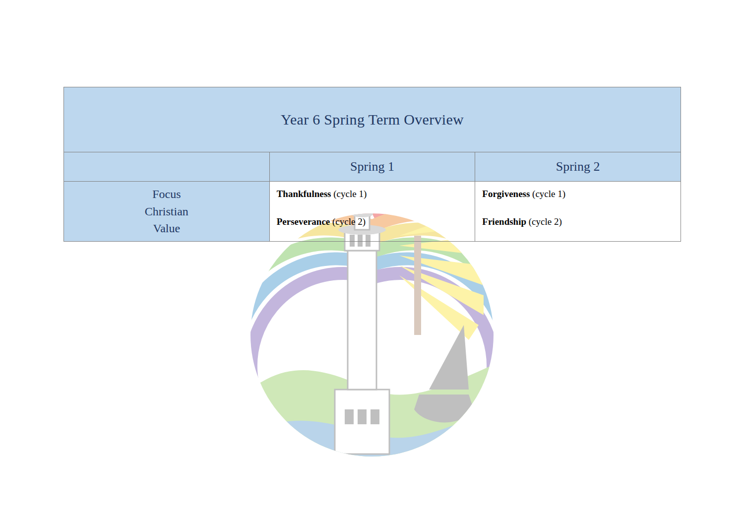| Year 6 Spring Term Overview |
| | Spring 1 | Spring 2 |
| Focus Christian Value | Thankfulness (cycle 1) Perseverance (cycle 2) | Forgiveness (cycle 1) Friendship (cycle 2) |